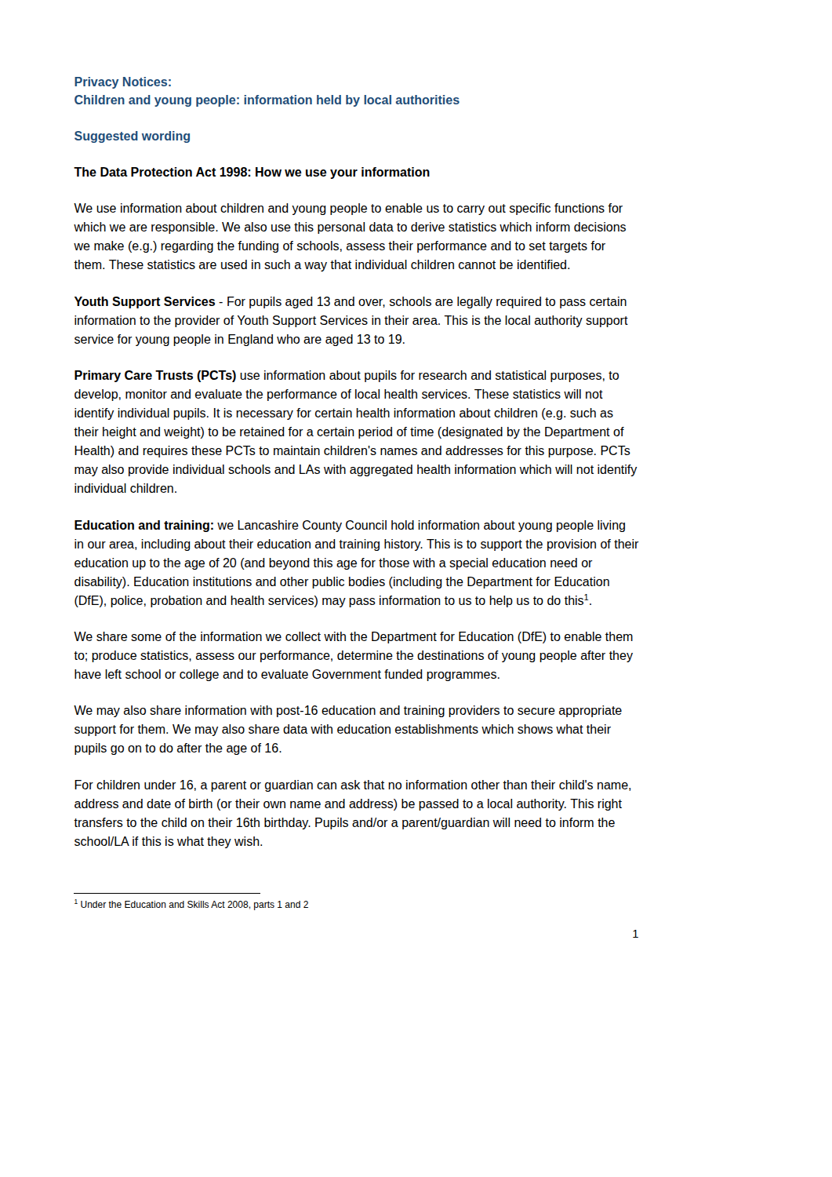Privacy Notices:
Children and young people: information held by local authorities
Suggested wording
The Data Protection Act 1998: How we use your information
We use information about children and young people to enable us to carry out specific functions for which we are responsible. We also use this personal data to derive statistics which inform decisions we make (e.g.) regarding the funding of schools, assess their performance and to set targets for them. These statistics are used in such a way that individual children cannot be identified.
Youth Support Services - For pupils aged 13 and over, schools are legally required to pass certain information to the provider of Youth Support Services in their area. This is the local authority support service for young people in England who are aged 13 to 19.
Primary Care Trusts (PCTs) use information about pupils for research and statistical purposes, to develop, monitor and evaluate the performance of local health services. These statistics will not identify individual pupils. It is necessary for certain health information about children (e.g. such as their height and weight) to be retained for a certain period of time (designated by the Department of Health) and requires these PCTs to maintain children's names and addresses for this purpose. PCTs may also provide individual schools and LAs with aggregated health information which will not identify individual children.
Education and training: we Lancashire County Council hold information about young people living in our area, including about their education and training history. This is to support the provision of their education up to the age of 20 (and beyond this age for those with a special education need or disability). Education institutions and other public bodies (including the Department for Education (DfE), police, probation and health services) may pass information to us to help us to do this1.
We share some of the information we collect with the Department for Education (DfE) to enable them to; produce statistics, assess our performance, determine the destinations of young people after they have left school or college and to evaluate Government funded programmes.
We may also share information with post-16 education and training providers to secure appropriate support for them. We may also share data with education establishments which shows what their pupils go on to do after the age of 16.
For children under 16, a parent or guardian can ask that no information other than their child's name, address and date of birth (or their own name and address) be passed to a local authority. This right transfers to the child on their 16th birthday. Pupils and/or a parent/guardian will need to inform the school/LA if this is what they wish.
1 Under the Education and Skills Act 2008, parts 1 and 2
1